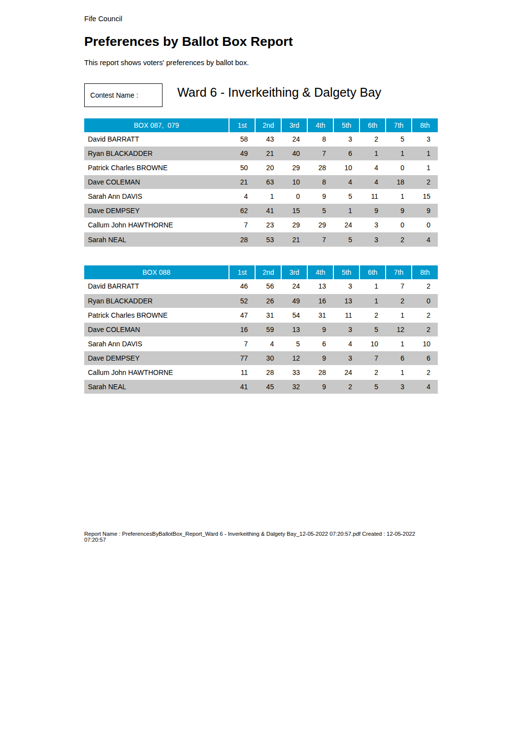Fife Council
Preferences by Ballot Box Report
This report shows voters' preferences by ballot box.
Contest Name :
Ward 6 - Inverkeithing & Dalgety Bay
| BOX 087, 079 | 1st | 2nd | 3rd | 4th | 5th | 6th | 7th | 8th |
| --- | --- | --- | --- | --- | --- | --- | --- | --- |
| David BARRATT | 58 | 43 | 24 | 8 | 3 | 2 | 5 | 3 |
| Ryan BLACKADDER | 49 | 21 | 40 | 7 | 6 | 1 | 1 | 1 |
| Patrick Charles BROWNE | 50 | 20 | 29 | 28 | 10 | 4 | 0 | 1 |
| Dave COLEMAN | 21 | 63 | 10 | 8 | 4 | 4 | 18 | 2 |
| Sarah Ann DAVIS | 4 | 1 | 0 | 9 | 5 | 11 | 1 | 15 |
| Dave DEMPSEY | 62 | 41 | 15 | 5 | 1 | 9 | 9 | 9 |
| Callum John HAWTHORNE | 7 | 23 | 29 | 29 | 24 | 3 | 0 | 0 |
| Sarah NEAL | 28 | 53 | 21 | 7 | 5 | 3 | 2 | 4 |
| BOX 088 | 1st | 2nd | 3rd | 4th | 5th | 6th | 7th | 8th |
| --- | --- | --- | --- | --- | --- | --- | --- | --- |
| David BARRATT | 46 | 56 | 24 | 13 | 3 | 1 | 7 | 2 |
| Ryan BLACKADDER | 52 | 26 | 49 | 16 | 13 | 1 | 2 | 0 |
| Patrick Charles BROWNE | 47 | 31 | 54 | 31 | 11 | 2 | 1 | 2 |
| Dave COLEMAN | 16 | 59 | 13 | 9 | 3 | 5 | 12 | 2 |
| Sarah Ann DAVIS | 7 | 4 | 5 | 6 | 4 | 10 | 1 | 10 |
| Dave DEMPSEY | 77 | 30 | 12 | 9 | 3 | 7 | 6 | 6 |
| Callum John HAWTHORNE | 11 | 28 | 33 | 28 | 24 | 2 | 1 | 2 |
| Sarah NEAL | 41 | 45 | 32 | 9 | 2 | 5 | 3 | 4 |
Report Name : PreferencesByBallotBox_Report_Ward 6 - Inverkeithing & Dalgety Bay_12-05-2022 07:20:57.pdf Created : 12-05-2022 07:20:57